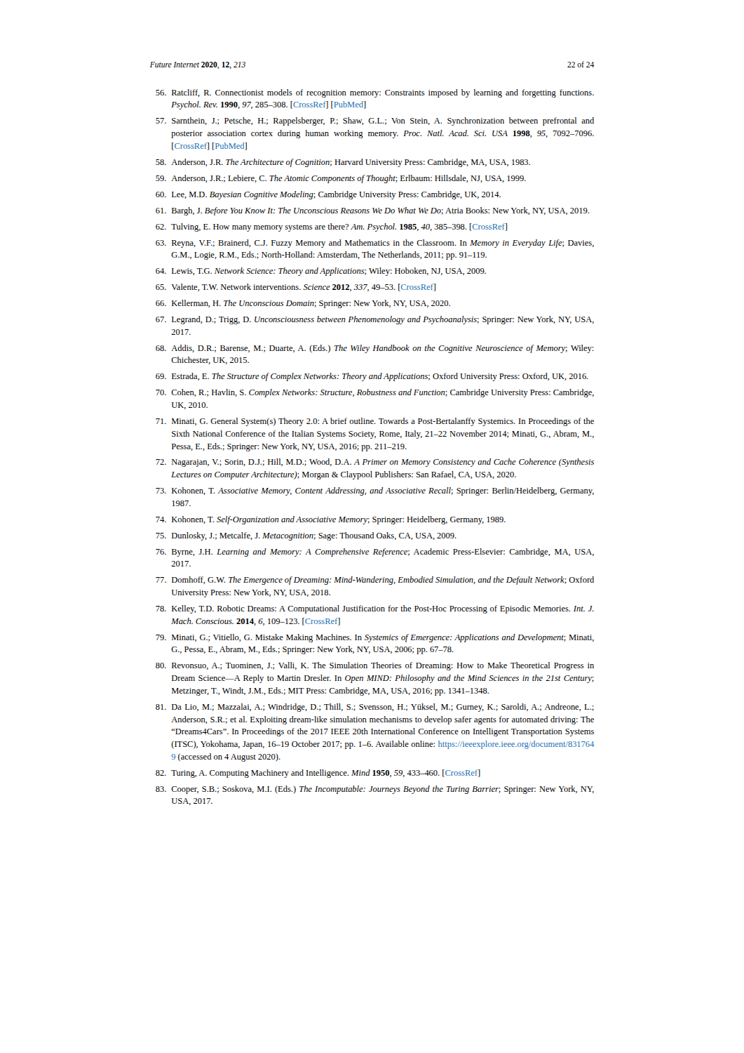Future Internet 2020, 12, 213 22 of 24
56. Ratcliff, R. Connectionist models of recognition memory: Constraints imposed by learning and forgetting functions. Psychol. Rev. 1990, 97, 285–308. [CrossRef] [PubMed]
57. Sarnthein, J.; Petsche, H.; Rappelsberger, P.; Shaw, G.L.; Von Stein, A. Synchronization between prefrontal and posterior association cortex during human working memory. Proc. Natl. Acad. Sci. USA 1998, 95, 7092–7096. [CrossRef] [PubMed]
58. Anderson, J.R. The Architecture of Cognition; Harvard University Press: Cambridge, MA, USA, 1983.
59. Anderson, J.R.; Lebiere, C. The Atomic Components of Thought; Erlbaum: Hillsdale, NJ, USA, 1999.
60. Lee, M.D. Bayesian Cognitive Modeling; Cambridge University Press: Cambridge, UK, 2014.
61. Bargh, J. Before You Know It: The Unconscious Reasons We Do What We Do; Atria Books: New York, NY, USA, 2019.
62. Tulving, E. How many memory systems are there? Am. Psychol. 1985, 40, 385–398. [CrossRef]
63. Reyna, V.F.; Brainerd, C.J. Fuzzy Memory and Mathematics in the Classroom. In Memory in Everyday Life; Davies, G.M., Logie, R.M., Eds.; North-Holland: Amsterdam, The Netherlands, 2011; pp. 91–119.
64. Lewis, T.G. Network Science: Theory and Applications; Wiley: Hoboken, NJ, USA, 2009.
65. Valente, T.W. Network interventions. Science 2012, 337, 49–53. [CrossRef]
66. Kellerman, H. The Unconscious Domain; Springer: New York, NY, USA, 2020.
67. Legrand, D.; Trigg, D. Unconsciousness between Phenomenology and Psychoanalysis; Springer: New York, NY, USA, 2017.
68. Addis, D.R.; Barense, M.; Duarte, A. (Eds.) The Wiley Handbook on the Cognitive Neuroscience of Memory; Wiley: Chichester, UK, 2015.
69. Estrada, E. The Structure of Complex Networks: Theory and Applications; Oxford University Press: Oxford, UK, 2016.
70. Cohen, R.; Havlin, S. Complex Networks: Structure, Robustness and Function; Cambridge University Press: Cambridge, UK, 2010.
71. Minati, G. General System(s) Theory 2.0: A brief outline. Towards a Post-Bertalanffy Systemics. In Proceedings of the Sixth National Conference of the Italian Systems Society, Rome, Italy, 21–22 November 2014; Minati, G., Abram, M., Pessa, E., Eds.; Springer: New York, NY, USA, 2016; pp. 211–219.
72. Nagarajan, V.; Sorin, D.J.; Hill, M.D.; Wood, D.A. A Primer on Memory Consistency and Cache Coherence (Synthesis Lectures on Computer Architecture); Morgan & Claypool Publishers: San Rafael, CA, USA, 2020.
73. Kohonen, T. Associative Memory, Content Addressing, and Associative Recall; Springer: Berlin/Heidelberg, Germany, 1987.
74. Kohonen, T. Self-Organization and Associative Memory; Springer: Heidelberg, Germany, 1989.
75. Dunlosky, J.; Metcalfe, J. Metacognition; Sage: Thousand Oaks, CA, USA, 2009.
76. Byrne, J.H. Learning and Memory: A Comprehensive Reference; Academic Press-Elsevier: Cambridge, MA, USA, 2017.
77. Domhoff, G.W. The Emergence of Dreaming: Mind-Wandering, Embodied Simulation, and the Default Network; Oxford University Press: New York, NY, USA, 2018.
78. Kelley, T.D. Robotic Dreams: A Computational Justification for the Post-Hoc Processing of Episodic Memories. Int. J. Mach. Conscious. 2014, 6, 109–123. [CrossRef]
79. Minati, G.; Vitiello, G. Mistake Making Machines. In Systemics of Emergence: Applications and Development; Minati, G., Pessa, E., Abram, M., Eds.; Springer: New York, NY, USA, 2006; pp. 67–78.
80. Revonsuo, A.; Tuominen, J.; Valli, K. The Simulation Theories of Dreaming: How to Make Theoretical Progress in Dream Science—A Reply to Martin Dresler. In Open MIND: Philosophy and the Mind Sciences in the 21st Century; Metzinger, T., Windt, J.M., Eds.; MIT Press: Cambridge, MA, USA, 2016; pp. 1341–1348.
81. Da Lio, M.; Mazzalai, A.; Windridge, D.; Thill, S.; Svensson, H.; Yüksel, M.; Gurney, K.; Saroldi, A.; Andreone, L.; Anderson, S.R.; et al. Exploiting dream-like simulation mechanisms to develop safer agents for automated driving: The “Dreams4Cars”. In Proceedings of the 2017 IEEE 20th International Conference on Intelligent Transportation Systems (ITSC), Yokohama, Japan, 16–19 October 2017; pp. 1–6. Available online: https://ieeexplore.ieee.org/document/8317649 (accessed on 4 August 2020).
82. Turing, A. Computing Machinery and Intelligence. Mind 1950, 59, 433–460. [CrossRef]
83. Cooper, S.B.; Soskova, M.I. (Eds.) The Incomputable: Journeys Beyond the Turing Barrier; Springer: New York, NY, USA, 2017.